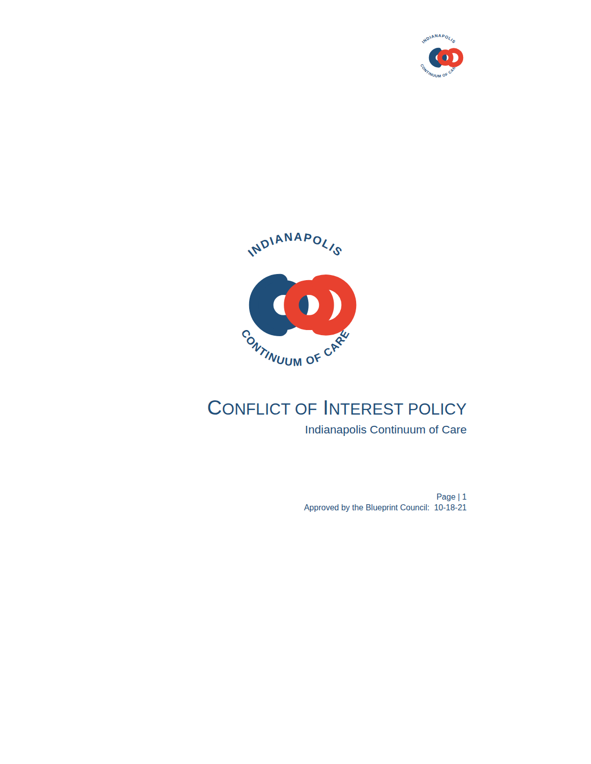INDIANAPOLIS CONTINUUM OF CARE
INDIANAPOLIS CONTINUUM OF CARE
CONFLICT OF INTEREST POLICY
Indianapolis Continuum of Care
Page | 1
Approved by the Blueprint Council: 10-18-21